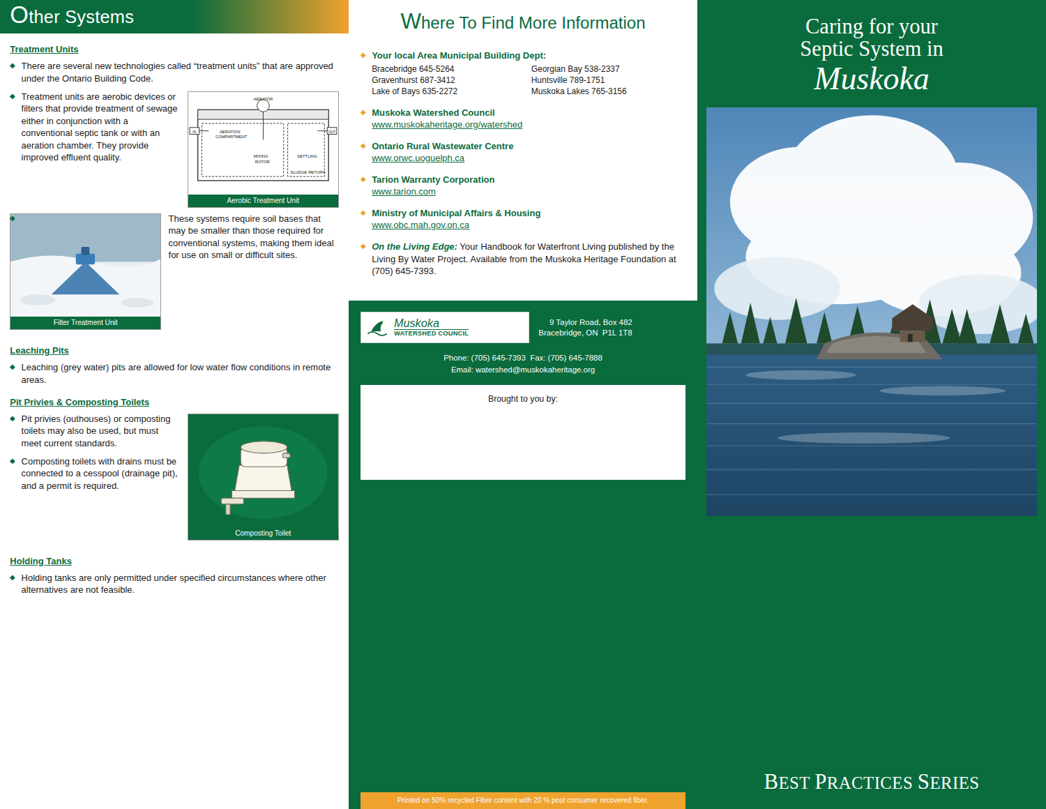Other Systems
Treatment Units
There are several new technologies called “treatment units” that are approved under the Ontario Building Code.
AERATOR AERATION COMPARTMENT MIXING ROTOR SETTLING SLUDGE RETURN IN OUT
Aerobic Treatment Unit
Treatment units are aerobic devices or filters that provide treatment of sewage either in conjunction with a conventional septic tank or with an aeration chamber. They provide improved effluent quality.
Filter Treatment Unit
These systems require soil bases that may be smaller than those required for conventional systems, making them ideal for use on small or difficult sites.
Leaching Pits
Leaching (grey water) pits are allowed for low water flow conditions in remote areas.
Pit Privies & Composting Toilets
Composting Toilet
Pit privies (outhouses) or composting toilets may also be used, but must meet current standards.
Composting toilets with drains must be connected to a cesspool (drainage pit), and a permit is required.
Holding Tanks
Holding tanks are only permitted under specified circumstances where other alternatives are not feasible.
Where To Find More Information
Your local Area Municipal Building Dept:
Bracebridge 645-5264 Georgian Bay 538-2337 Gravenhurst 687-3412 Huntsville 789-1751 Lake of Bays 635-2272 Muskoka Lakes 765-3156
Muskoka Watershed Council
www.muskokaheritage.org/watershed
Ontario Rural Wastewater Centre
www.orwc.uoguelph.ca
Tarion Warranty Corporation
www.tarion.com
Ministry of Municipal Affairs & Housing
www.obc.mah.gov.on.ca
On the Living Edge: Your Handbook for Waterfront Living published by the Living By Water Project. Available from the Muskoka Heritage Foundation at (705) 645-7393.
Muskoka WATERSHED COUNCIL
9 Taylor Road, Box 482
Bracebridge, ON P1L 1T8
Phone: (705) 645-7393 Fax: (705) 645-7888
Email: watershed@muskokaheritage.org
Brought to you by:
Printed on 50% recycled Fiber content with 20 % post consumer recovered fiber.
Caring for your
Septic System in Muskoka
BEST PRACTICES SERIES